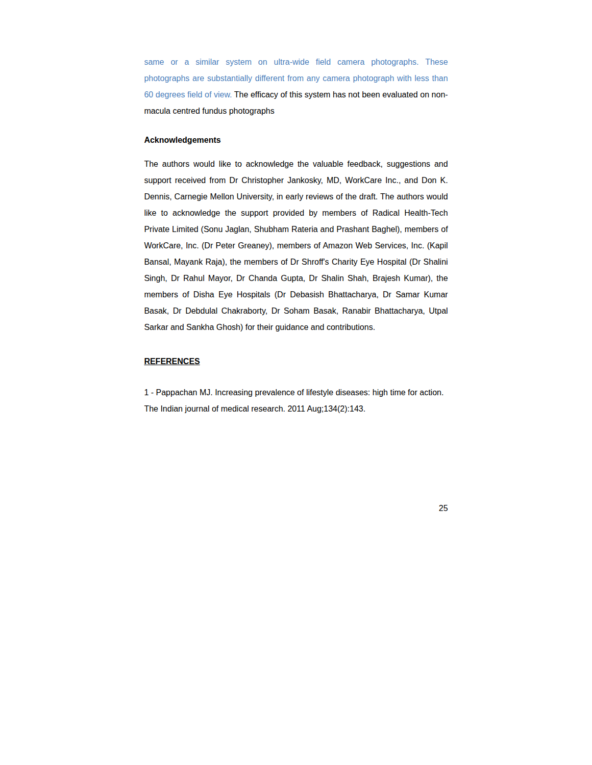same or a similar system on ultra-wide field camera photographs. These photographs are substantially different from any camera photograph with less than 60 degrees field of view. The efficacy of this system has not been evaluated on non-macula centred fundus photographs
Acknowledgements
The authors would like to acknowledge the valuable feedback, suggestions and support received from Dr Christopher Jankosky, MD, WorkCare Inc., and Don K. Dennis, Carnegie Mellon University, in early reviews of the draft. The authors would like to acknowledge the support provided by members of Radical Health-Tech Private Limited (Sonu Jaglan, Shubham Rateria and Prashant Baghel), members of WorkCare, Inc. (Dr Peter Greaney), members of Amazon Web Services, Inc. (Kapil Bansal, Mayank Raja), the members of Dr Shroff's Charity Eye Hospital (Dr Shalini Singh, Dr Rahul Mayor, Dr Chanda Gupta, Dr Shalin Shah, Brajesh Kumar), the members of Disha Eye Hospitals (Dr Debasish Bhattacharya, Dr Samar Kumar Basak, Dr Debdulal Chakraborty, Dr Soham Basak, Ranabir Bhattacharya, Utpal Sarkar and Sankha Ghosh) for their guidance and contributions.
REFERENCES
1 - Pappachan MJ. Increasing prevalence of lifestyle diseases: high time for action. The Indian journal of medical research. 2011 Aug;134(2):143.
25